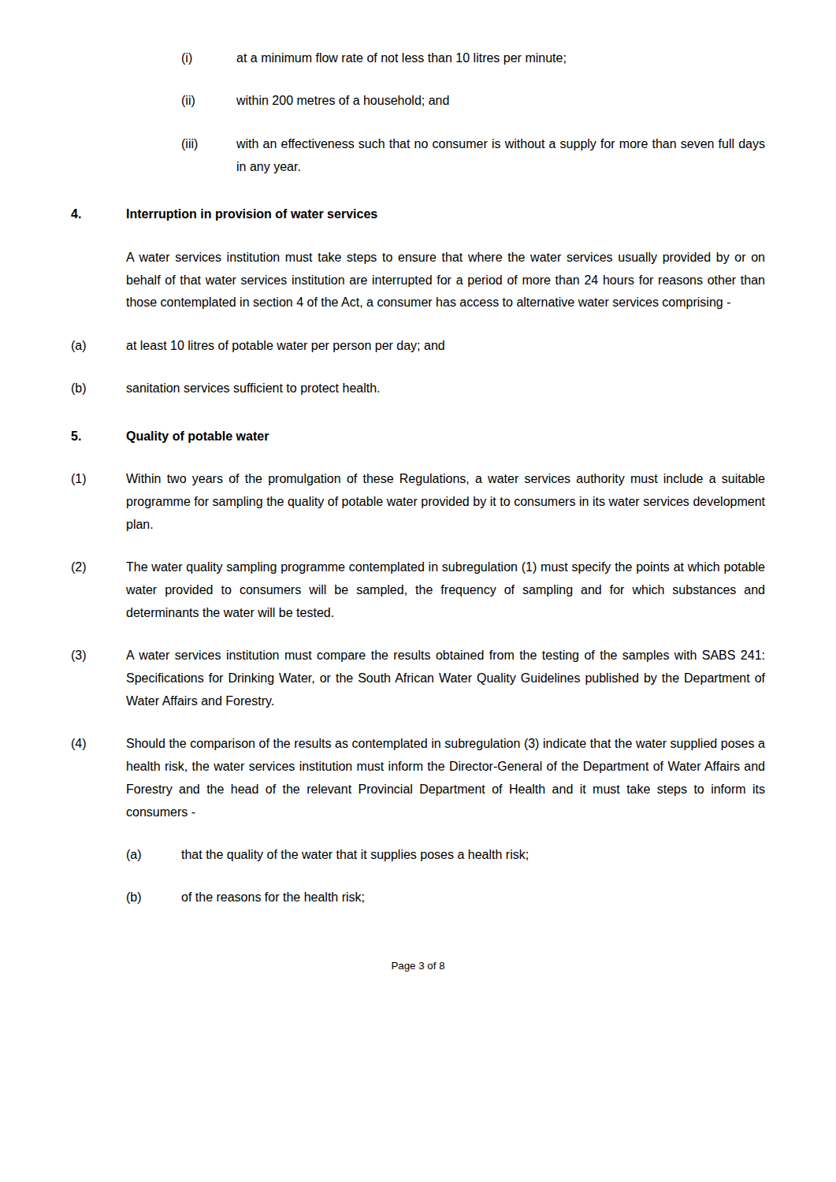(i)
at a minimum flow rate of not less than 10 litres per minute;
(ii)
within 200 metres of a household; and
(iii)
with an effectiveness such that no consumer is without a supply for more than seven full days in any year.
4. Interruption in provision of water services
A water services institution must take steps to ensure that where the water services usually provided by or on behalf of that water services institution are interrupted for a period of more than 24 hours for reasons other than those contemplated in section 4 of the Act, a consumer has access to alternative water services comprising -
(a)
at least 10 litres of potable water per person per day; and
(b)
sanitation services sufficient to protect health.
5. Quality of potable water
(1)
Within two years of the promulgation of these Regulations, a water services authority must include a suitable programme for sampling the quality of potable water provided by it to consumers in its water services development plan.
(2)
The water quality sampling programme contemplated in subregulation (1) must specify the points at which potable water provided to consumers will be sampled, the frequency of sampling and for which substances and determinants the water will be tested.
(3)
A water services institution must compare the results obtained from the testing of the samples with SABS 241: Specifications for Drinking Water, or the South African Water Quality Guidelines published by the Department of Water Affairs and Forestry.
(4)
Should the comparison of the results as contemplated in subregulation (3) indicate that the water supplied poses a health risk, the water services institution must inform the Director-General of the Department of Water Affairs and Forestry and the head of the relevant Provincial Department of Health and it must take steps to inform its consumers -
(a)
that the quality of the water that it supplies poses a health risk;
(b)
of the reasons for the health risk;
Page 3 of 8